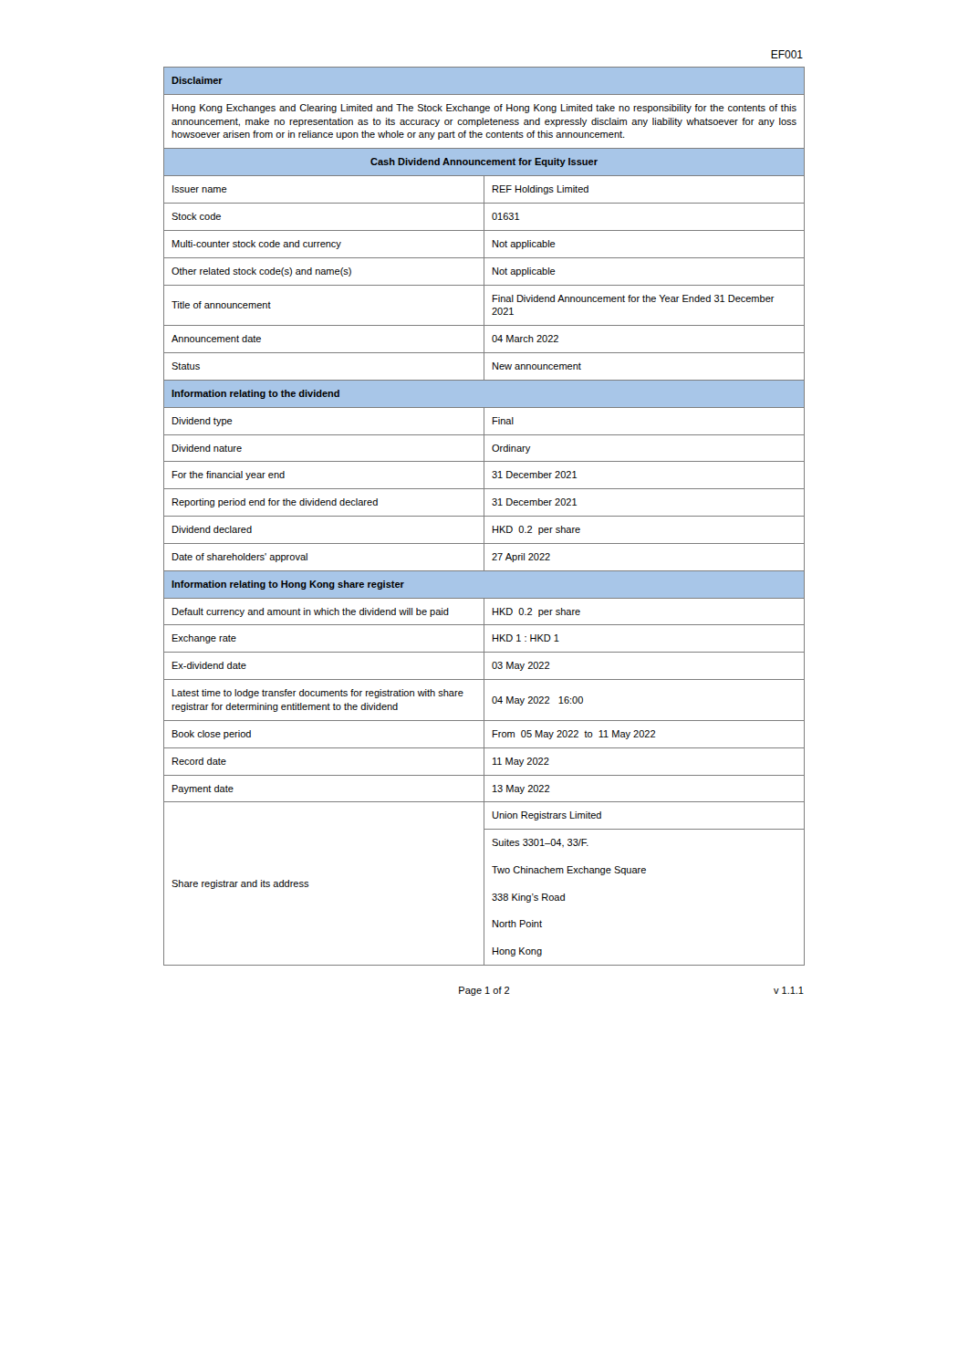EF001
| Disclaimer |
| Hong Kong Exchanges and Clearing Limited and The Stock Exchange of Hong Kong Limited take no responsibility for the contents of this announcement, make no representation as to its accuracy or completeness and expressly disclaim any liability whatsoever for any loss howsoever arisen from or in reliance upon the whole or any part of the contents of this announcement. |
| Cash Dividend Announcement for Equity Issuer |
| Issuer name | REF Holdings Limited |
| Stock code | 01631 |
| Multi-counter stock code and currency | Not applicable |
| Other related stock code(s) and name(s) | Not applicable |
| Title of announcement | Final Dividend Announcement for the Year Ended 31 December 2021 |
| Announcement date | 04 March 2022 |
| Status | New announcement |
| Information relating to the dividend |
| Dividend type | Final |
| Dividend nature | Ordinary |
| For the financial year end | 31 December 2021 |
| Reporting period end for the dividend declared | 31 December 2021 |
| Dividend declared | HKD 0.2 per share |
| Date of shareholders' approval | 27 April 2022 |
| Information relating to Hong Kong share register |
| Default currency and amount in which the dividend will be paid | HKD 0.2 per share |
| Exchange rate | HKD 1 : HKD 1 |
| Ex-dividend date | 03 May 2022 |
| Latest time to lodge transfer documents for registration with share registrar for determining entitlement to the dividend | 04 May 2022 16:00 |
| Book close period | From 05 May 2022 to 11 May 2022 |
| Record date | 11 May 2022 |
| Payment date | 13 May 2022 |
| Share registrar and its address | Union Registrars Limited |
| Suites 3301–04, 33/F. Two Chinachem Exchange Square 338 King’s Road North Point Hong Kong |
| | Page 1 of 2 | v 1.1.1 |